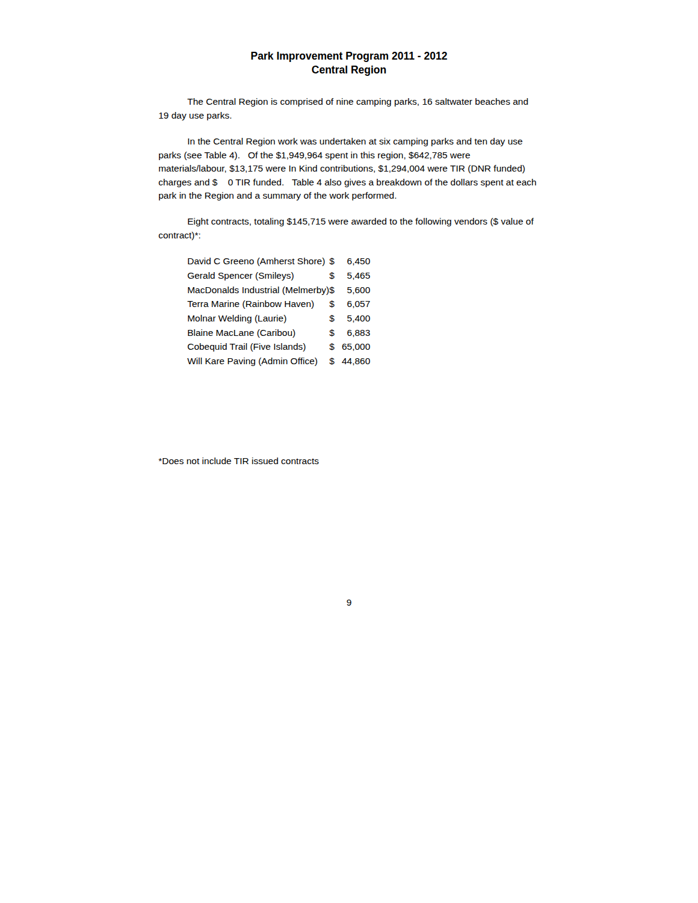Park Improvement Program 2011 - 2012
Central Region
The Central Region is comprised of nine camping parks, 16 saltwater beaches and 19 day use parks.
In the Central Region work was undertaken at six camping parks and ten day use parks (see Table 4). Of the $1,949,964 spent in this region, $642,785 were materials/labour, $13,175 were In Kind contributions, $1,294,004 were TIR (DNR funded) charges and $ 0 TIR funded. Table 4 also gives a breakdown of the dollars spent at each park in the Region and a summary of the work performed.
Eight contracts, totaling $145,715 were awarded to the following vendors ($ value of contract)*:
| David C Greeno (Amherst Shore) | $ | 6,450 |
| Gerald Spencer (Smileys) | $ | 5,465 |
| MacDonalds Industrial (Melmerby) | $ | 5,600 |
| Terra Marine (Rainbow Haven) | $ | 6,057 |
| Molnar Welding (Laurie) | $ | 5,400 |
| Blaine MacLane (Caribou) | $ | 6,883 |
| Cobequid Trail (Five Islands) | $ | 65,000 |
| Will Kare Paving (Admin Office) | $ | 44,860 |
*Does not include TIR issued contracts
9